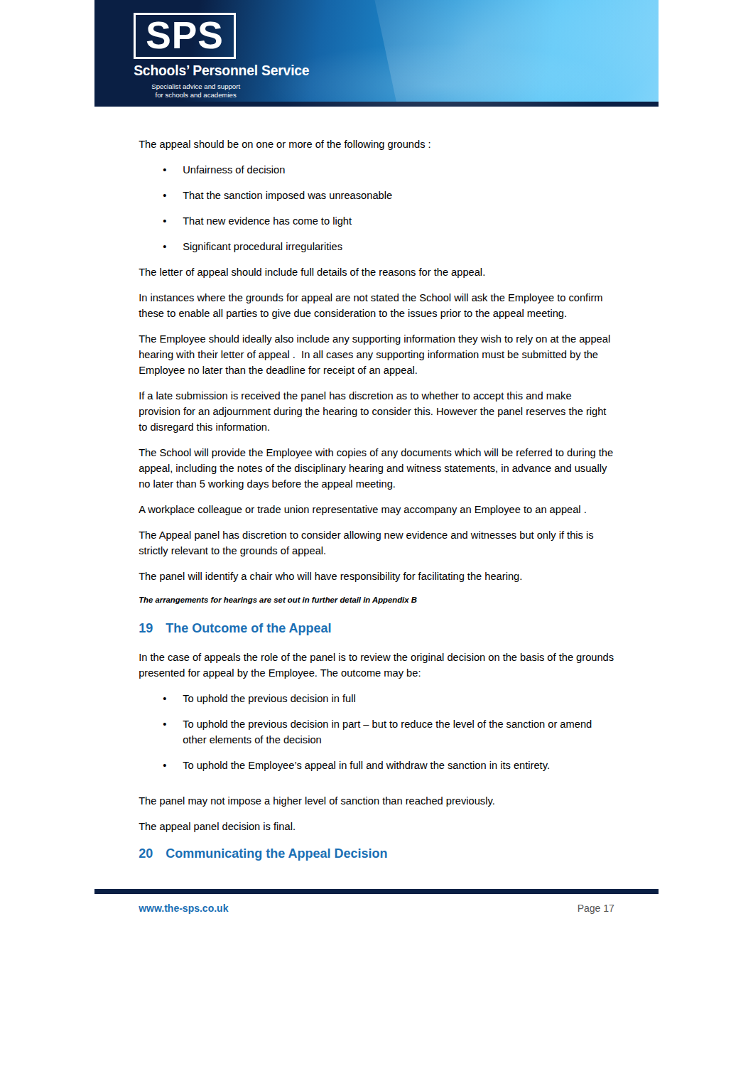SPS
Schools’ Personnel Service
Specialist advice and support
for schools and academies
The appeal should be on one or more of the following grounds :
Unfairness of decision
That the sanction imposed was unreasonable
That new evidence has come to light
Significant procedural irregularities
The letter of appeal should include full details of the reasons for the appeal.
In instances where the grounds for appeal are not stated the School will ask the Employee to confirm these to enable all parties to give due consideration to the issues prior to the appeal meeting.
The Employee should ideally also include any supporting information they wish to rely on at the appeal hearing with their letter of appeal . In all cases any supporting information must be submitted by the Employee no later than the deadline for receipt of an appeal.
If a late submission is received the panel has discretion as to whether to accept this and make provision for an adjournment during the hearing to consider this. However the panel reserves the right to disregard this information.
The School will provide the Employee with copies of any documents which will be referred to during the appeal, including the notes of the disciplinary hearing and witness statements, in advance and usually no later than 5 working days before the appeal meeting.
A workplace colleague or trade union representative may accompany an Employee to an appeal .
The Appeal panel has discretion to consider allowing new evidence and witnesses but only if this is strictly relevant to the grounds of appeal.
The panel will identify a chair who will have responsibility for facilitating the hearing.
The arrangements for hearings are set out in further detail in Appendix B
19 The Outcome of the Appeal
In the case of appeals the role of the panel is to review the original decision on the basis of the grounds presented for appeal by the Employee. The outcome may be:
To uphold the previous decision in full
To uphold the previous decision in part – but to reduce the level of the sanction or amend other elements of the decision
To uphold the Employee’s appeal in full and withdraw the sanction in its entirety.
The panel may not impose a higher level of sanction than reached previously.
The appeal panel decision is final.
20 Communicating the Appeal Decision
www.the-sps.co.uk Page 17